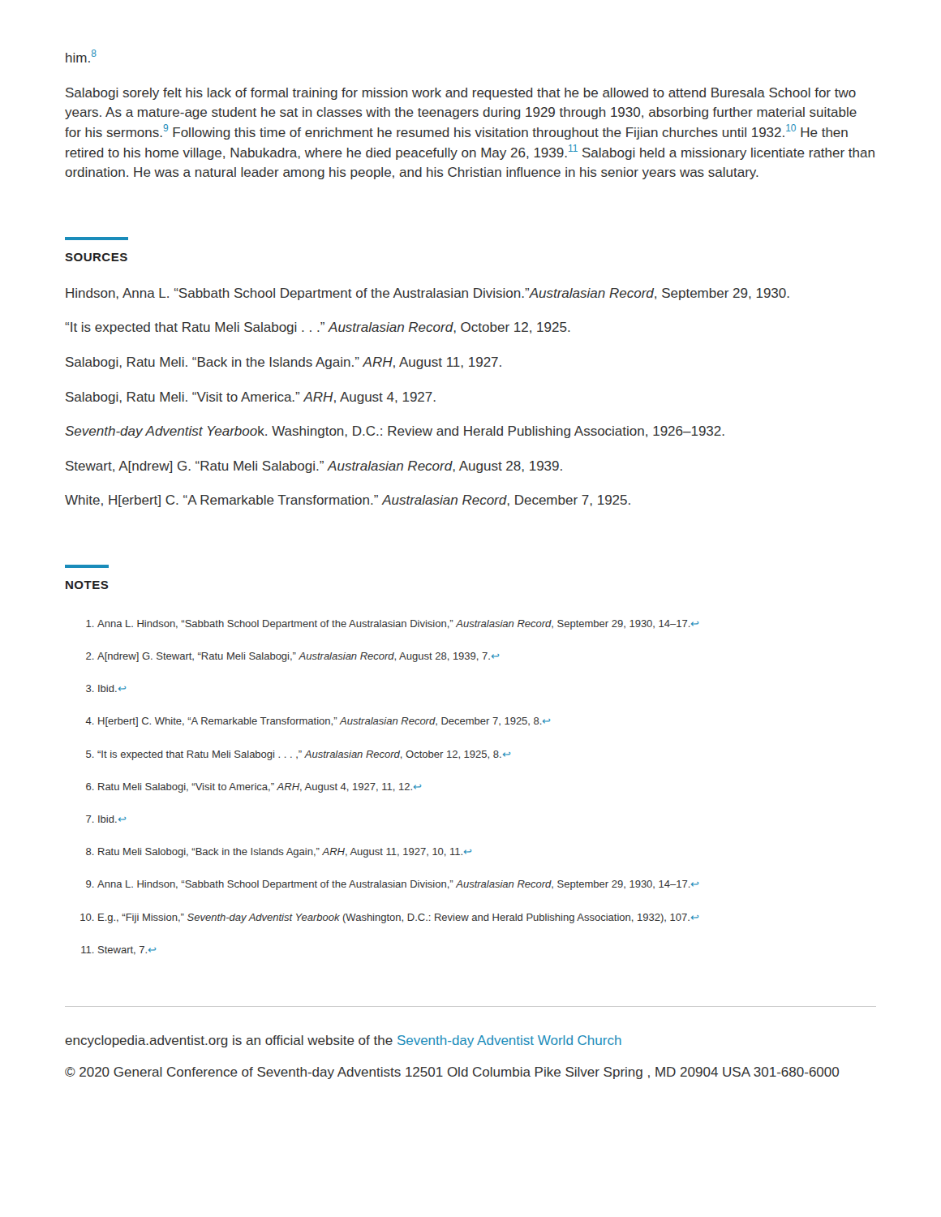him.8
Salabogi sorely felt his lack of formal training for mission work and requested that he be allowed to attend Buresala School for two years. As a mature-age student he sat in classes with the teenagers during 1929 through 1930, absorbing further material suitable for his sermons.9 Following this time of enrichment he resumed his visitation throughout the Fijian churches until 1932.10 He then retired to his home village, Nabukadra, where he died peacefully on May 26, 1939.11 Salabogi held a missionary licentiate rather than ordination. He was a natural leader among his people, and his Christian influence in his senior years was salutary.
SOURCES
Hindson, Anna L. “Sabbath School Department of the Australasian Division.”Australasian Record, September 29, 1930.
“It is expected that Ratu Meli Salabogi . . .” Australasian Record, October 12, 1925.
Salabogi, Ratu Meli. “Back in the Islands Again.” ARH, August 11, 1927.
Salabogi, Ratu Meli. “Visit to America.” ARH, August 4, 1927.
Seventh-day Adventist Yearbook. Washington, D.C.: Review and Herald Publishing Association, 1926–1932.
Stewart, A[ndrew] G. “Ratu Meli Salabogi.” Australasian Record, August 28, 1939.
White, H[erbert] C. “A Remarkable Transformation.” Australasian Record, December 7, 1925.
NOTES
Anna L. Hindson, “Sabbath School Department of the Australasian Division,” Australasian Record, September 29, 1930, 14–17.↩
A[ndrew] G. Stewart, “Ratu Meli Salabogi,” Australasian Record, August 28, 1939, 7.↩
Ibid.↩
H[erbert] C. White, “A Remarkable Transformation,” Australasian Record, December 7, 1925, 8.↩
“It is expected that Ratu Meli Salabogi . . . ,” Australasian Record, October 12, 1925, 8.↩
Ratu Meli Salabogi, “Visit to America,” ARH, August 4, 1927, 11, 12.↩
Ibid.↩
Ratu Meli Salobogi, “Back in the Islands Again,” ARH, August 11, 1927, 10, 11.↩
Anna L. Hindson, “Sabbath School Department of the Australasian Division,” Australasian Record, September 29, 1930, 14–17.↩
E.g., “Fiji Mission,” Seventh-day Adventist Yearbook (Washington, D.C.: Review and Herald Publishing Association, 1932), 107.↩
Stewart, 7.↩
encyclopedia.adventist.org is an official website of the Seventh-day Adventist World Church
© 2020 General Conference of Seventh-day Adventists 12501 Old Columbia Pike Silver Spring , MD 20904 USA 301-680-6000